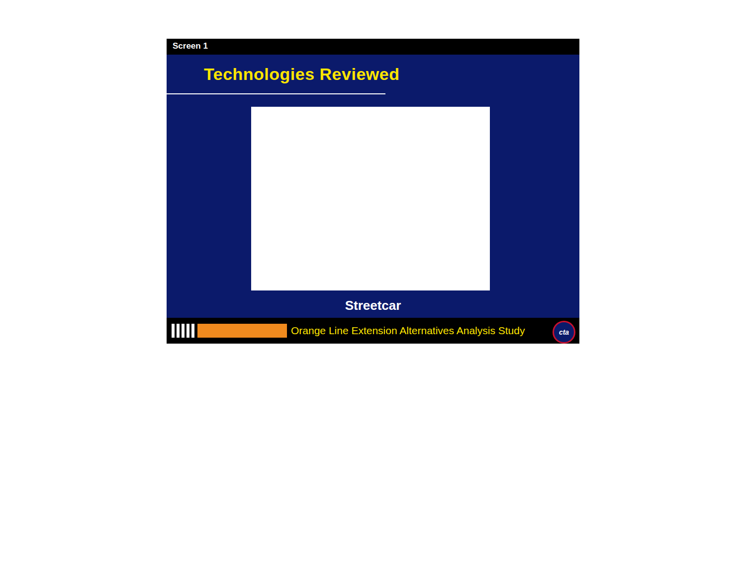Screen 1
Technologies Reviewed
Streetcar
Orange Line Extension Alternatives Analysis Study
cta